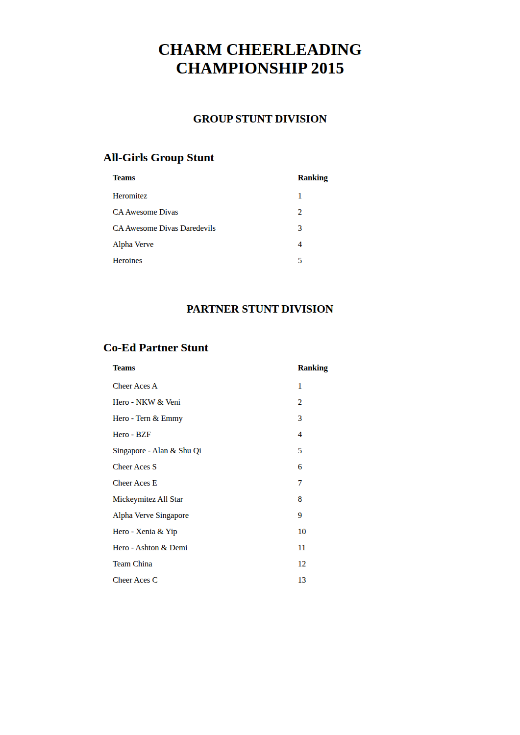CHARM CHEERLEADING CHAMPIONSHIP 2015
GROUP STUNT DIVISION
All-Girls Group Stunt
| Teams | Ranking |
| --- | --- |
| Heromitez | 1 |
| CA Awesome Divas | 2 |
| CA Awesome Divas Daredevils | 3 |
| Alpha Verve | 4 |
| Heroines | 5 |
PARTNER STUNT DIVISION
Co-Ed Partner Stunt
| Teams | Ranking |
| --- | --- |
| Cheer Aces A | 1 |
| Hero - NKW & Veni | 2 |
| Hero - Tern & Emmy | 3 |
| Hero - BZF | 4 |
| Singapore - Alan & Shu Qi | 5 |
| Cheer Aces S | 6 |
| Cheer Aces E | 7 |
| Mickeymitez All Star | 8 |
| Alpha Verve Singapore | 9 |
| Hero - Xenia & Yip | 10 |
| Hero - Ashton & Demi | 11 |
| Team China | 12 |
| Cheer Aces C | 13 |